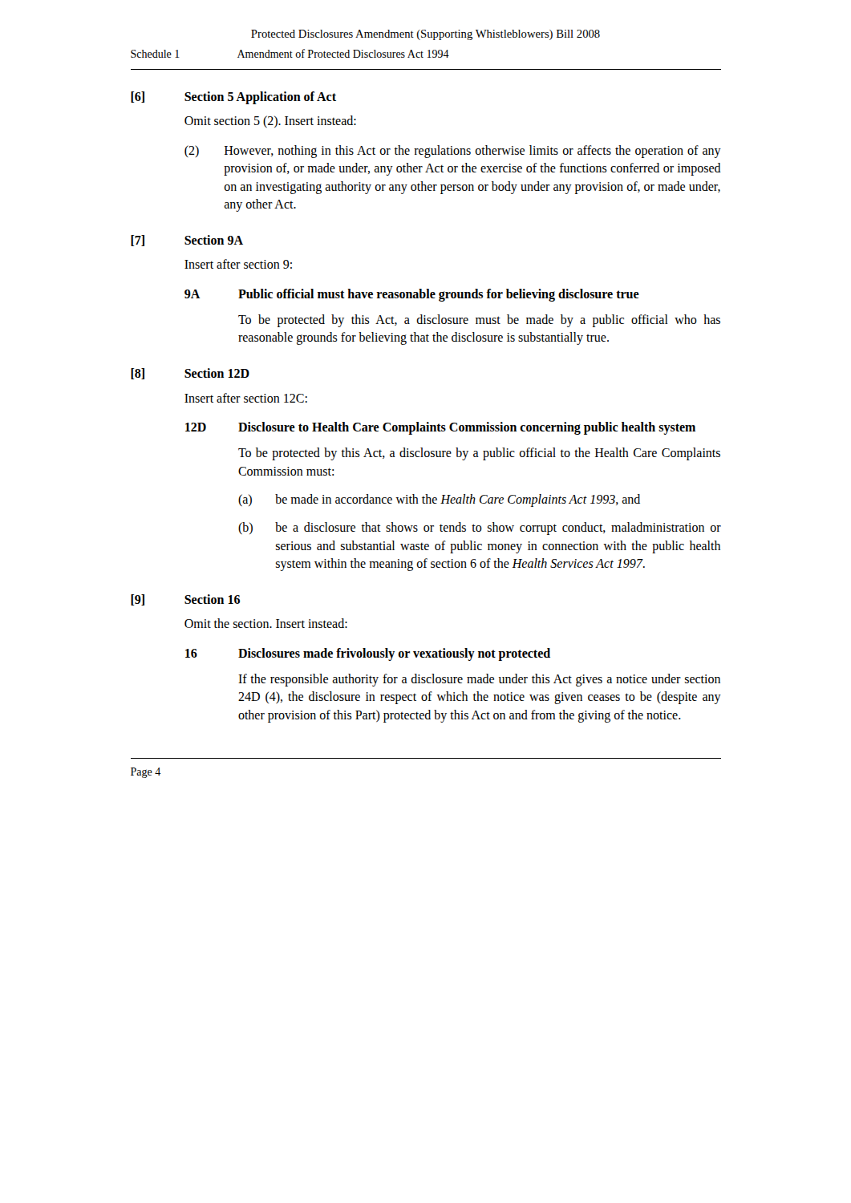Protected Disclosures Amendment (Supporting Whistleblowers) Bill 2008
Schedule 1
Amendment of Protected Disclosures Act 1994
[6]
Section 5 Application of Act
Omit section 5 (2). Insert instead:
(2)
However, nothing in this Act or the regulations otherwise limits or affects the operation of any provision of, or made under, any other Act or the exercise of the functions conferred or imposed on an investigating authority or any other person or body under any provision of, or made under, any other Act.
[7]
Section 9A
Insert after section 9:
9A
Public official must have reasonable grounds for believing disclosure true
To be protected by this Act, a disclosure must be made by a public official who has reasonable grounds for believing that the disclosure is substantially true.
[8]
Section 12D
Insert after section 12C:
12D
Disclosure to Health Care Complaints Commission concerning public health system
To be protected by this Act, a disclosure by a public official to the Health Care Complaints Commission must:
(a)
be made in accordance with the Health Care Complaints Act 1993, and
(b)
be a disclosure that shows or tends to show corrupt conduct, maladministration or serious and substantial waste of public money in connection with the public health system within the meaning of section 6 of the Health Services Act 1997.
[9]
Section 16
Omit the section. Insert instead:
16
Disclosures made frivolously or vexatiously not protected
If the responsible authority for a disclosure made under this Act gives a notice under section 24D (4), the disclosure in respect of which the notice was given ceases to be (despite any other provision of this Part) protected by this Act on and from the giving of the notice.
Page 4